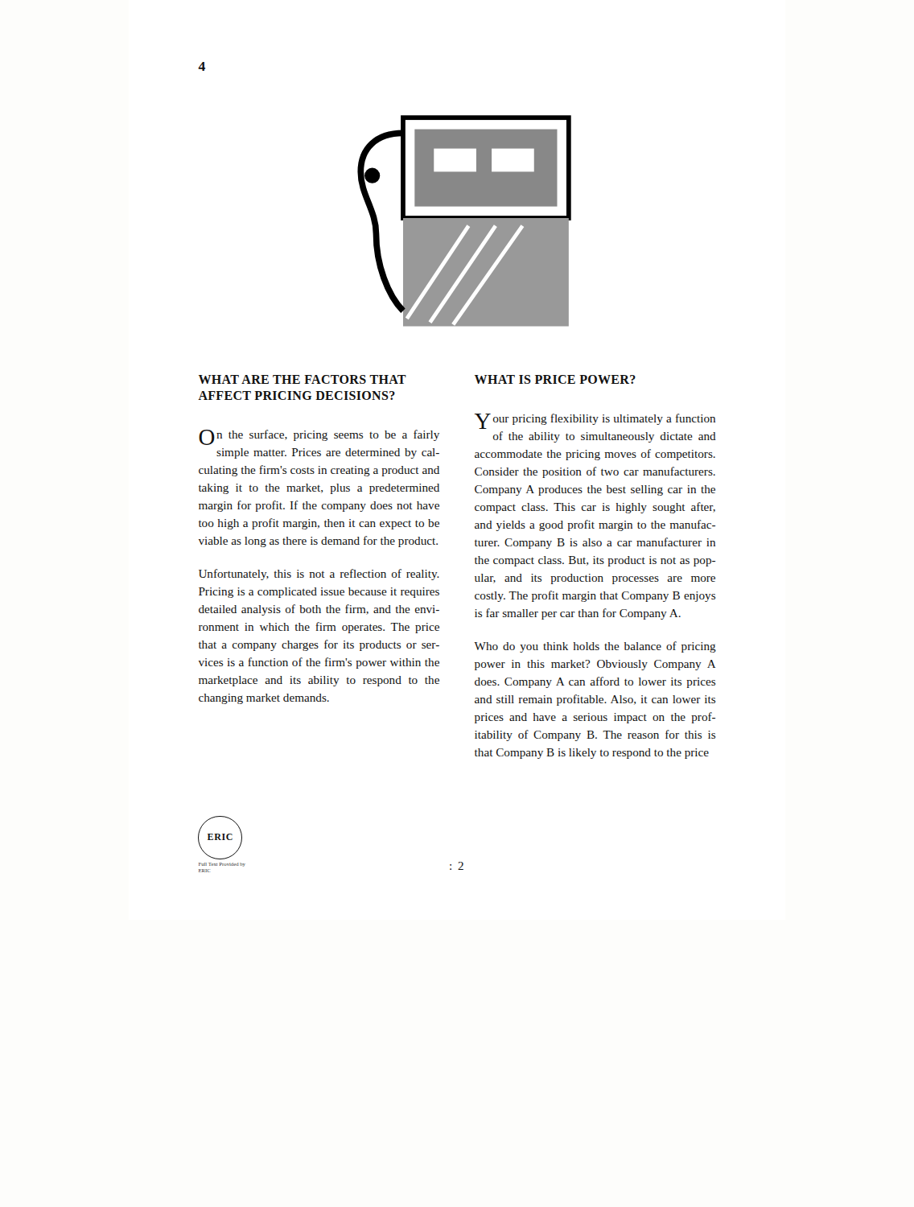4
What are the factors that affect pricing decisions?
On the surface, pricing seems to be a fairly simple matter. Prices are determined by calculating the firm's costs in creating a product and taking it to the market, plus a predetermined margin for profit. If the company does not have too high a profit margin, then it can expect to be viable as long as there is demand for the product.
Unfortunately, this is not a reflection of reality. Pricing is a complicated issue because it requires detailed analysis of both the firm, and the environment in which the firm operates. The price that a company charges for its products or services is a function of the firm's power within the marketplace and its ability to respond to the changing market demands.
What is price power?
Your pricing flexibility is ultimately a function of the ability to simultaneously dictate and accommodate the pricing moves of competitors. Consider the position of two car manufacturers. Company A produces the best selling car in the compact class. This car is highly sought after, and yields a good profit margin to the manufacturer. Company B is also a car manufacturer in the compact class. But, its product is not as popular, and its production processes are more costly. The profit margin that Company B enjoys is far smaller per car than for Company A.
Who do you think holds the balance of pricing power in this market? Obviously Company A does. Company A can afford to lower its prices and still remain profitable. Also, it can lower its prices and have a serious impact on the profitability of Company B. The reason for this is that Company B is likely to respond to the price
ERIC
Full Text Provided by ERIC
: 2